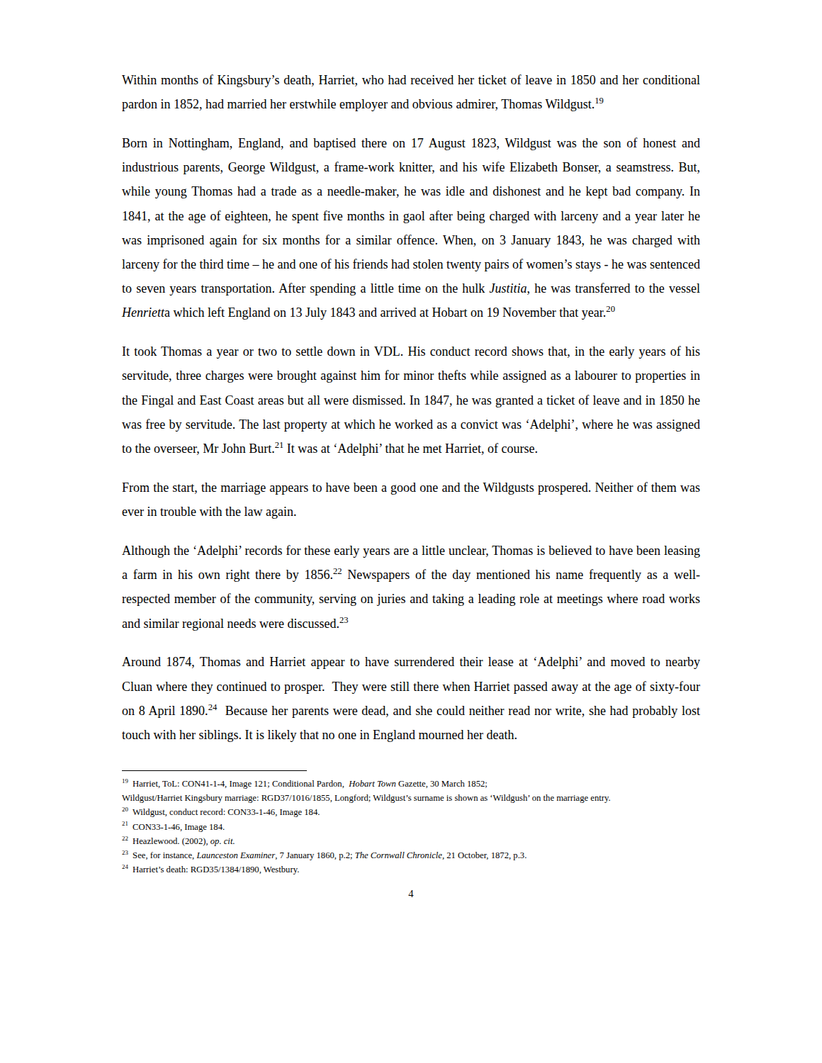Within months of Kingsbury’s death, Harriet, who had received her ticket of leave in 1850 and her conditional pardon in 1852, had married her erstwhile employer and obvious admirer, Thomas Wildgust.19
Born in Nottingham, England, and baptised there on 17 August 1823, Wildgust was the son of honest and industrious parents, George Wildgust, a frame-work knitter, and his wife Elizabeth Bonser, a seamstress. But, while young Thomas had a trade as a needle-maker, he was idle and dishonest and he kept bad company. In 1841, at the age of eighteen, he spent five months in gaol after being charged with larceny and a year later he was imprisoned again for six months for a similar offence. When, on 3 January 1843, he was charged with larceny for the third time – he and one of his friends had stolen twenty pairs of women’s stays - he was sentenced to seven years transportation. After spending a little time on the hulk Justitia, he was transferred to the vessel Henrietta which left England on 13 July 1843 and arrived at Hobart on 19 November that year.20
It took Thomas a year or two to settle down in VDL. His conduct record shows that, in the early years of his servitude, three charges were brought against him for minor thefts while assigned as a labourer to properties in the Fingal and East Coast areas but all were dismissed. In 1847, he was granted a ticket of leave and in 1850 he was free by servitude. The last property at which he worked as a convict was ‘Adelphi’, where he was assigned to the overseer, Mr John Burt.21 It was at ‘Adelphi’ that he met Harriet, of course.
From the start, the marriage appears to have been a good one and the Wildgusts prospered. Neither of them was ever in trouble with the law again.
Although the ‘Adelphi’ records for these early years are a little unclear, Thomas is believed to have been leasing a farm in his own right there by 1856.22 Newspapers of the day mentioned his name frequently as a well-respected member of the community, serving on juries and taking a leading role at meetings where road works and similar regional needs were discussed.23
Around 1874, Thomas and Harriet appear to have surrendered their lease at ‘Adelphi’ and moved to nearby Cluan where they continued to prosper. They were still there when Harriet passed away at the age of sixty-four on 8 April 1890.24 Because her parents were dead, and she could neither read nor write, she had probably lost touch with her siblings. It is likely that no one in England mourned her death.
19 Harriet, ToL: CON41-1-4, Image 121; Conditional Pardon, Hobart Town Gazette, 30 March 1852;
Wildgust/Harriet Kingsbury marriage: RGD37/1016/1855, Longford; Wildgust’s surname is shown as ‘Wildgush’ on the marriage entry.
20 Wildgust, conduct record: CON33-1-46, Image 184.
21 CON33-1-46, Image 184.
22 Heazlewood. (2002), op. cit.
23 See, for instance, Launceston Examiner, 7 January 1860, p.2; The Cornwall Chronicle, 21 October, 1872, p.3.
24 Harriet’s death: RGD35/1384/1890, Westbury.
4